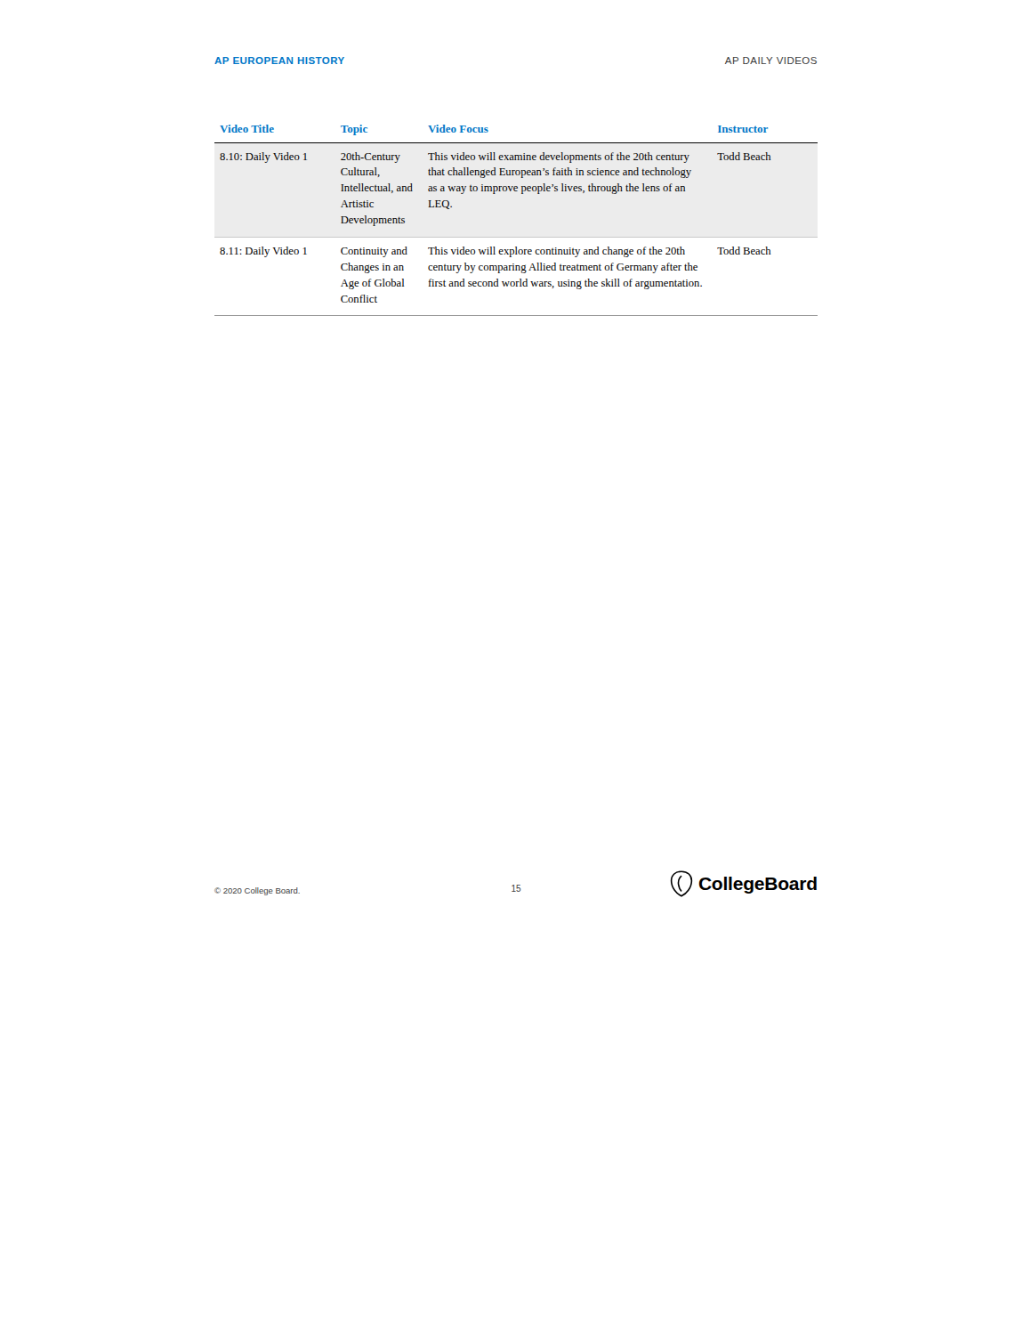AP EUROPEAN HISTORY
AP DAILY VIDEOS
| Video Title | Topic | Video Focus | Instructor |
| --- | --- | --- | --- |
| 8.10: Daily Video 1 | 20th-Century Cultural, Intellectual, and Artistic Developments | This video will examine developments of the 20th century that challenged European’s faith in science and technology as a way to improve people’s lives, through the lens of an LEQ. | Todd Beach |
| 8.11: Daily Video 1 | Continuity and Changes in an Age of Global Conflict | This video will explore continuity and change of the 20th century by comparing Allied treatment of Germany after the first and second world wars, using the skill of argumentation. | Todd Beach |
© 2020 College Board.
15
CollegeBoard